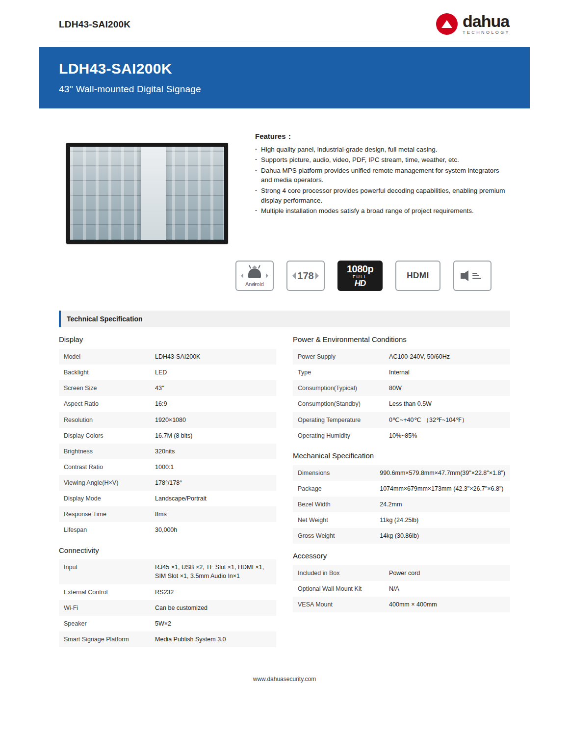LDH43-SAI200K
dahua
TECHNOLOGY
LDH43-SAI200K
43'' Wall-mounted Digital Signage
Features：
High quality panel, industrial-grade design, full metal casing.
Supports picture, audio, video, PDF, IPC stream, time, weather, etc.
Dahua MPS platform provides unified remote management for system integrators and media operators.
Strong 4 core processor provides powerful decoding capabilities, enabling premium display performance.
Multiple installation modes satisfy a broad range of project requirements.
Android
178
1080p FULL HD
HDMI
Technical Specification
Display
| Model | LDH43-SAI200K |
| Backlight | LED |
| Screen Size | 43'' |
| Aspect Ratio | 16:9 |
| Resolution | 1920×1080 |
| Display Colors | 16.7M (8 bits) |
| Brightness | 320nits |
| Contrast Ratio | 1000:1 |
| Viewing Angle(H×V) | 178°/178° |
| Display Mode | Landscape/Portrait |
| Response Time | 8ms |
| Lifespan | 30,000h |
Connectivity
| Input | RJ45 ×1, USB ×2, TF Slot ×1, HDMI ×1, SIM Slot ×1, 3.5mm Audio In×1 |
| External Control | RS232 |
| Wi-Fi | Can be customized |
| Speaker | 5W×2 |
| Smart Signage Platform | Media Publish System 3.0 |
Power & Environmental Conditions
| Power Supply | AC100-240V, 50/60Hz |
| Type | Internal |
| Consumption(Typical) | 80W |
| Consumption(Standby) | Less than 0.5W |
| Operating Temperature | 0℃~+40℃ （32℉~104℉） |
| Operating Humidity | 10%~85% |
Mechanical Specification
| Dimensions | 990.6mm×579.8mm×47.7mm(39"×22.8"×1.8") |
| Package | 1074mm×679mm×173mm (42.3"×26.7"×6.8") |
| Bezel Width | 24.2mm |
| Net Weight | 11kg (24.25lb) |
| Gross Weight | 14kg (30.86lb) |
Accessory
| Included in Box | Power cord |
| Optional Wall Mount Kit | N/A |
| VESA Mount | 400mm × 400mm |
www.dahuasecurity.com